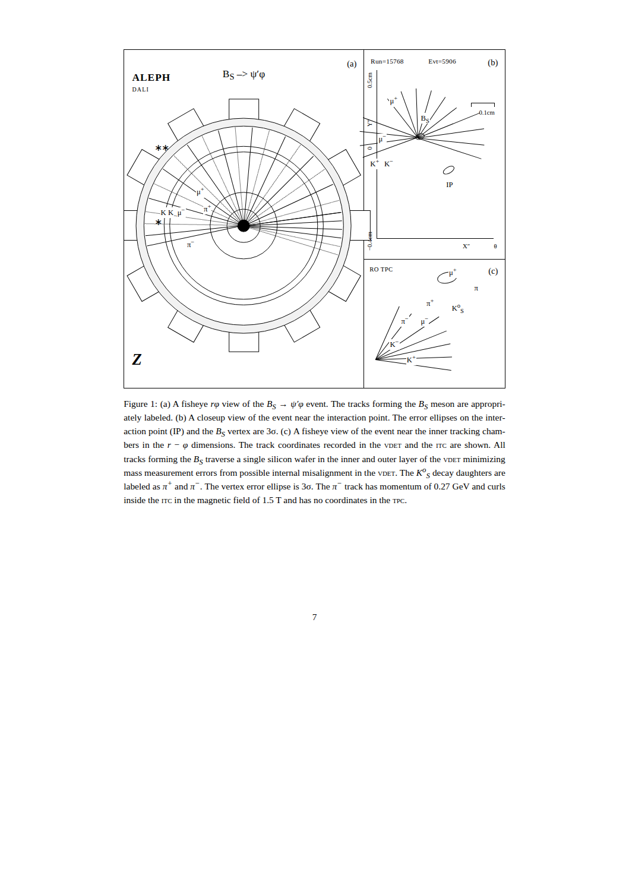ALEPHDALI
Z
BS –> ψ′φ
(a)
μ+
π+
μ−
K K
π−
∗
∗
∗
Run=15768 Evt=5906
(b)
0.5cm
Y″
0
−0.4cm
X″
θ
0.1cm
BS
IP
μ+
μ−
K+
K−
RO TPC
(c)
μ+
π
π+
KoS
π−
μ−
K−
K+
Figure 1: (a) A fisheye rφ view of the BS → ψ′φ event. The tracks forming the BS meson are appropriately labeled. (b) A closeup view of the event near the interaction point. The error ellipses on the interaction point (IP) and the BS vertex are 3σ. (c) A fisheye view of the event near the inner tracking chambers in the r − φ dimensions. The track coordinates recorded in the vdet and the itc are shown. All tracks forming the BS traverse a single silicon wafer in the inner and outer layer of the vdet minimizing mass measurement errors from possible internal misalignment in the vdet. The KoS decay daughters are labeled as π+ and π−. The vertex error ellipse is 3σ. The π− track has momentum of 0.27 GeV and curls inside the itc in the magnetic field of 1.5 T and has no coordinates in the tpc.
7